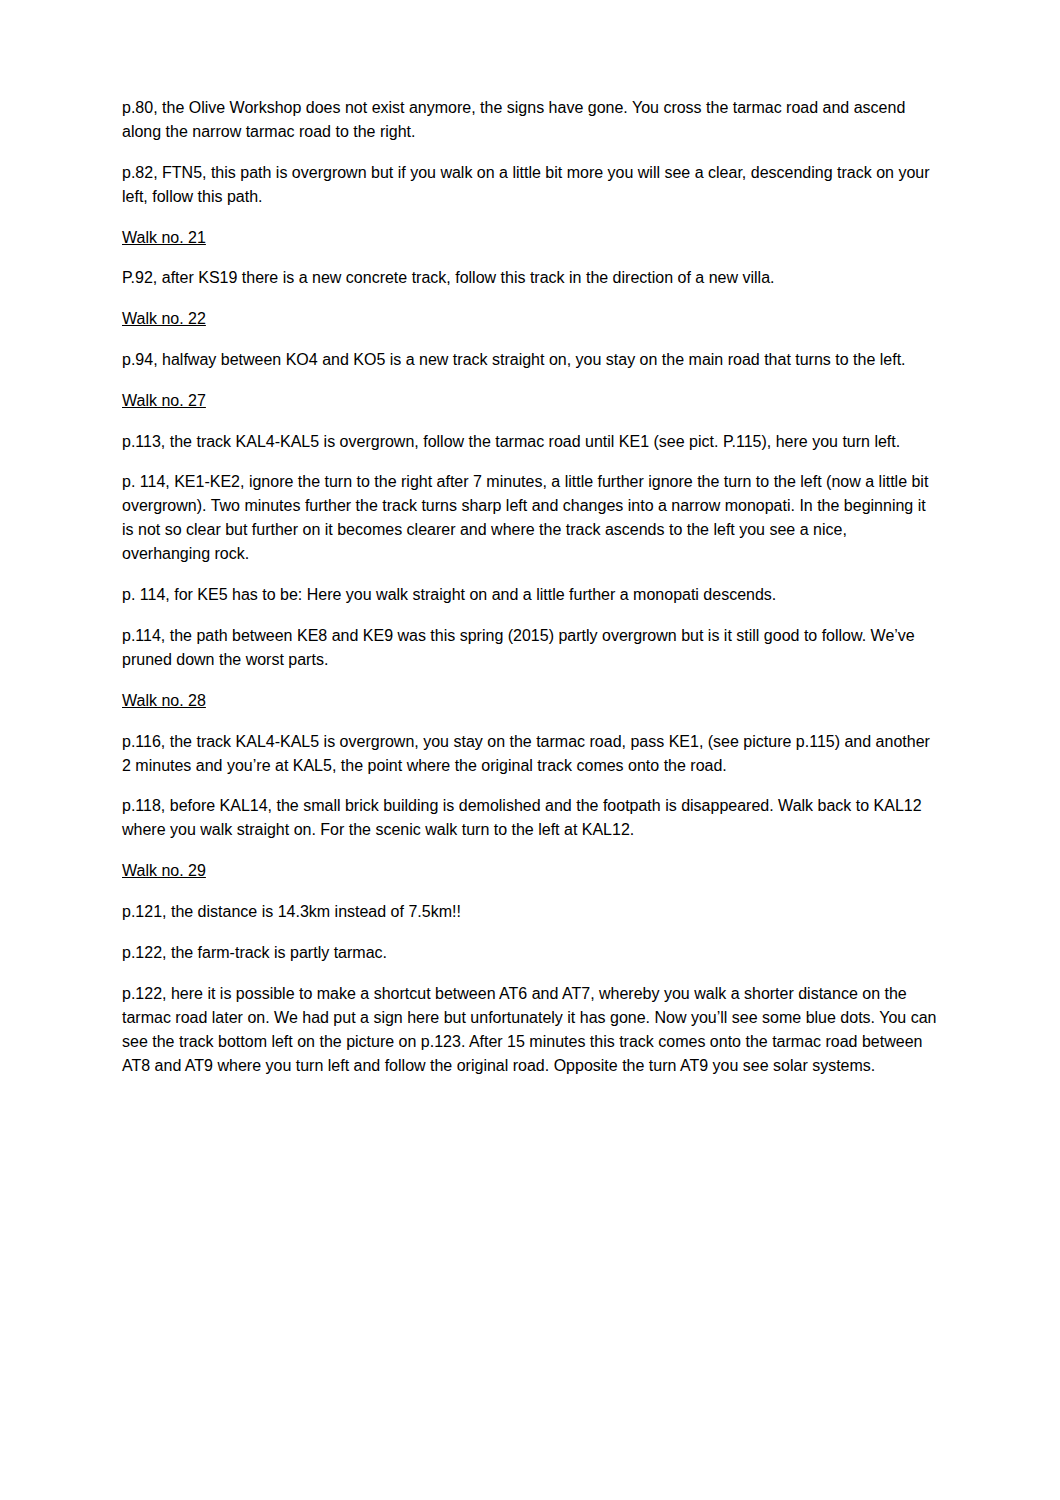p.80, the Olive Workshop does not exist anymore, the signs have gone. You cross the tarmac road and ascend along the narrow tarmac road to the right.
p.82, FTN5, this path is overgrown but if you walk on a little bit more you will see a clear, descending track on your left, follow this path.
Walk no. 21
P.92, after KS19 there is a new concrete track, follow this track in the direction of a new villa.
Walk no. 22
p.94, halfway between KO4 and KO5 is a new track straight on, you stay on the main road that turns to the left.
Walk no. 27
p.113, the track KAL4-KAL5 is overgrown, follow the tarmac road until KE1 (see pict. P.115), here you turn left.
p. 114, KE1-KE2, ignore the turn to the right after 7 minutes, a little further ignore the turn to the left (now a little bit overgrown). Two minutes further the track turns sharp left and changes into a narrow monopati. In the beginning it is not so clear but further on it becomes clearer and where the track ascends to the left you see a nice, overhanging rock.
p. 114, for KE5 has to be: Here you walk straight on and a little further a monopati descends.
p.114, the path between KE8 and KE9 was this spring (2015) partly overgrown but is it still good to follow. We’ve pruned down the worst parts.
Walk no. 28
p.116, the track KAL4-KAL5 is overgrown, you stay on the tarmac road, pass KE1, (see picture p.115) and another 2 minutes and you’re at KAL5, the point where the original track comes onto the road.
p.118, before KAL14, the small brick building is demolished and the footpath is disappeared. Walk back to KAL12 where you walk straight on. For the scenic walk turn to the left at KAL12.
Walk no. 29
p.121, the distance is 14.3km instead of 7.5km!!
p.122, the farm-track is partly tarmac.
p.122, here it is possible to make a shortcut between AT6 and AT7, whereby you walk a shorter distance on the tarmac road later on. We had put a sign here but unfortunately it has gone. Now you’ll see some blue dots. You can see the track bottom left on the picture on p.123. After 15 minutes this track comes onto the tarmac road between AT8 and AT9 where you turn left and follow the original road. Opposite the turn AT9 you see solar systems.